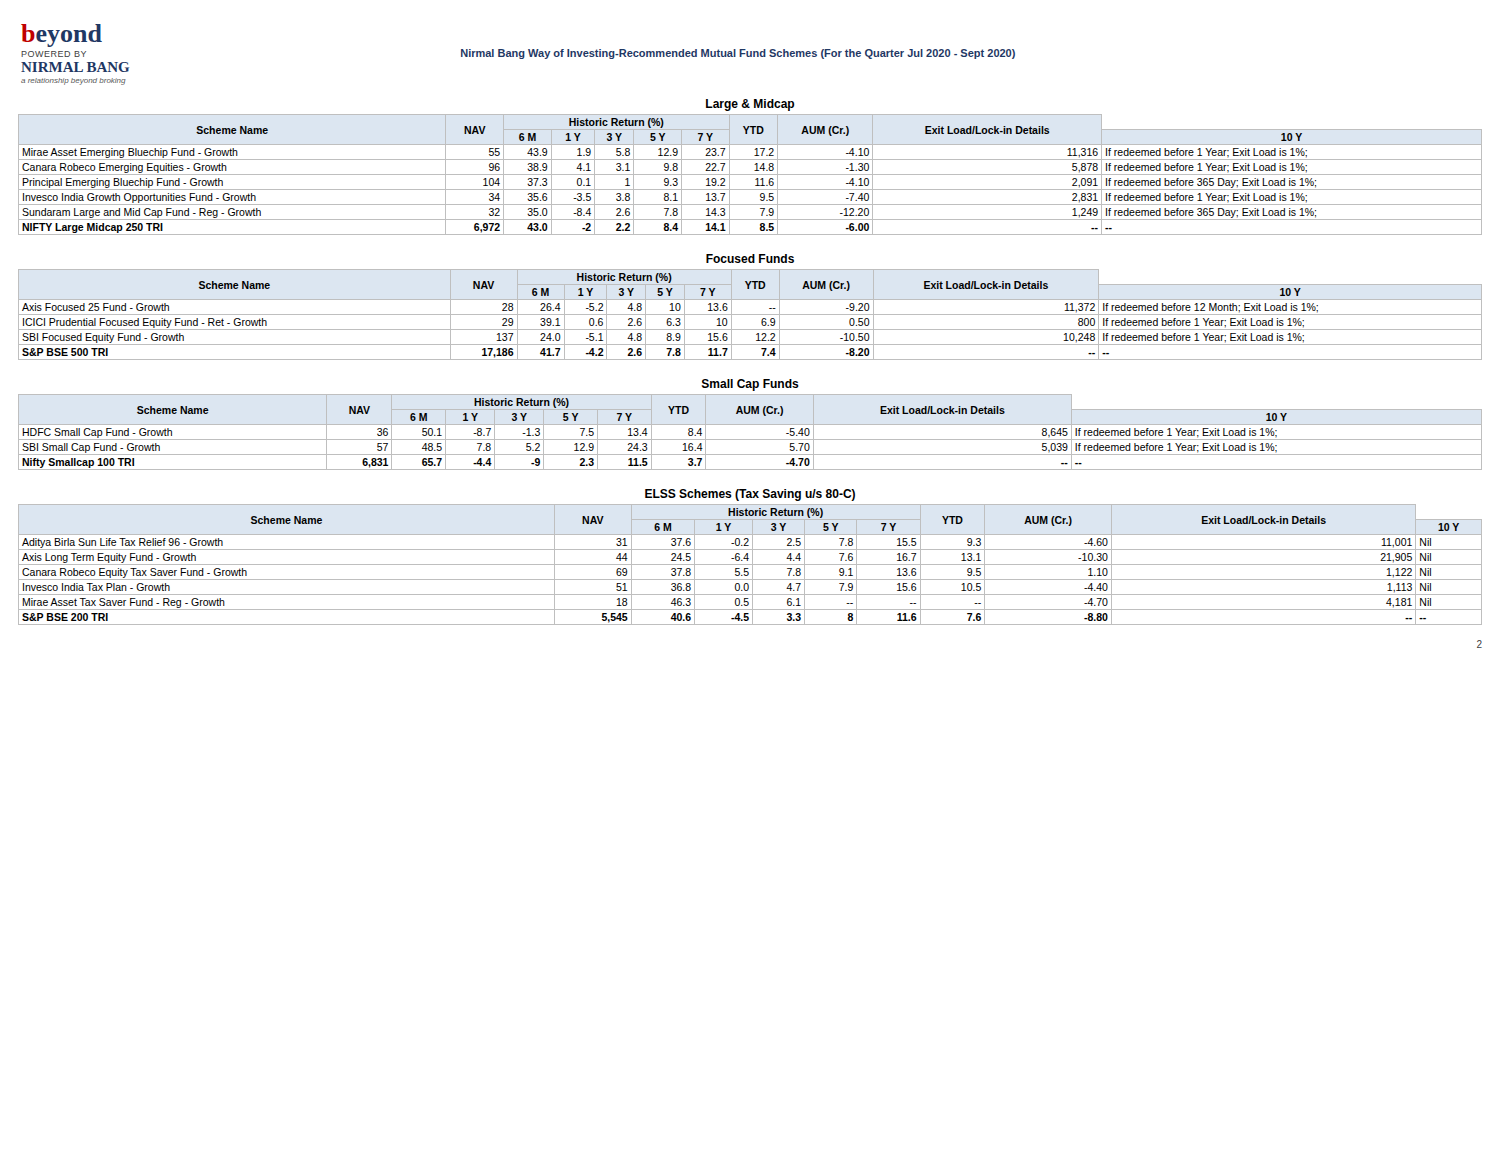| b eyond POWERED BY NIRMAL BANG a relationship beyond broking | Nirmal Bang Way of Investing-Recommended Mutual Fund Schemes (For the Quarter Jul 2020 - Sept 2020) |
Large & Midcap
| Scheme Name | NAV | Historic Return (%) | YTD | AUM (Cr.) | Exit Load/Lock-in Details |
| --- | --- | --- | --- | --- | --- |
| 6 M | 1 Y | 3 Y | 5 Y | 7 Y | 10 Y |
| Mirae Asset Emerging Bluechip Fund - Growth | 55 | 43.9 | 1.9 | 5.8 | 12.9 | 23.7 | 17.2 | -4.10 | 11,316 | If redeemed before 1 Year; Exit Load is 1%; |
| Canara Robeco Emerging Equities - Growth | 96 | 38.9 | 4.1 | 3.1 | 9.8 | 22.7 | 14.8 | -1.30 | 5,878 | If redeemed before 1 Year; Exit Load is 1%; |
| Principal Emerging Bluechip Fund - Growth | 104 | 37.3 | 0.1 | 1 | 9.3 | 19.2 | 11.6 | -4.10 | 2,091 | If redeemed before 365 Day; Exit Load is 1%; |
| Invesco India Growth Opportunities Fund - Growth | 34 | 35.6 | -3.5 | 3.8 | 8.1 | 13.7 | 9.5 | -7.40 | 2,831 | If redeemed before 1 Year; Exit Load is 1%; |
| Sundaram Large and Mid Cap Fund - Reg - Growth | 32 | 35.0 | -8.4 | 2.6 | 7.8 | 14.3 | 7.9 | -12.20 | 1,249 | If redeemed before 365 Day; Exit Load is 1%; |
| NIFTY Large Midcap 250 TRI | 6,972 | 43.0 | -2 | 2.2 | 8.4 | 14.1 | 8.5 | -6.00 | -- | -- |
Focused Funds
| Scheme Name | NAV | Historic Return (%) | YTD | AUM (Cr.) | Exit Load/Lock-in Details |
| --- | --- | --- | --- | --- | --- |
| 6 M | 1 Y | 3 Y | 5 Y | 7 Y | 10 Y |
| Axis Focused 25 Fund - Growth | 28 | 26.4 | -5.2 | 4.8 | 10 | 13.6 | -- | -9.20 | 11,372 | If redeemed before 12 Month; Exit Load is 1%; |
| ICICI Prudential Focused Equity Fund - Ret - Growth | 29 | 39.1 | 0.6 | 2.6 | 6.3 | 10 | 6.9 | 0.50 | 800 | If redeemed before 1 Year; Exit Load is 1%; |
| SBI Focused Equity Fund - Growth | 137 | 24.0 | -5.1 | 4.8 | 8.9 | 15.6 | 12.2 | -10.50 | 10,248 | If redeemed before 1 Year; Exit Load is 1%; |
| S&P BSE 500 TRI | 17,186 | 41.7 | -4.2 | 2.6 | 7.8 | 11.7 | 7.4 | -8.20 | -- | -- |
Small Cap Funds
| Scheme Name | NAV | Historic Return (%) | YTD | AUM (Cr.) | Exit Load/Lock-in Details |
| --- | --- | --- | --- | --- | --- |
| 6 M | 1 Y | 3 Y | 5 Y | 7 Y | 10 Y |
| HDFC Small Cap Fund - Growth | 36 | 50.1 | -8.7 | -1.3 | 7.5 | 13.4 | 8.4 | -5.40 | 8,645 | If redeemed before 1 Year; Exit Load is 1%; |
| SBI Small Cap Fund - Growth | 57 | 48.5 | 7.8 | 5.2 | 12.9 | 24.3 | 16.4 | 5.70 | 5,039 | If redeemed before 1 Year; Exit Load is 1%; |
| Nifty Smallcap 100 TRI | 6,831 | 65.7 | -4.4 | -9 | 2.3 | 11.5 | 3.7 | -4.70 | -- | -- |
ELSS Schemes (Tax Saving u/s 80-C)
| Scheme Name | NAV | Historic Return (%) | YTD | AUM (Cr.) | Exit Load/Lock-in Details |
| --- | --- | --- | --- | --- | --- |
| 6 M | 1 Y | 3 Y | 5 Y | 7 Y | 10 Y |
| Aditya Birla Sun Life Tax Relief 96 - Growth | 31 | 37.6 | -0.2 | 2.5 | 7.8 | 15.5 | 9.3 | -4.60 | 11,001 | Nil |
| Axis Long Term Equity Fund - Growth | 44 | 24.5 | -6.4 | 4.4 | 7.6 | 16.7 | 13.1 | -10.30 | 21,905 | Nil |
| Canara Robeco Equity Tax Saver Fund - Growth | 69 | 37.8 | 5.5 | 7.8 | 9.1 | 13.6 | 9.5 | 1.10 | 1,122 | Nil |
| Invesco India Tax Plan - Growth | 51 | 36.8 | 0.0 | 4.7 | 7.9 | 15.6 | 10.5 | -4.40 | 1,113 | Nil |
| Mirae Asset Tax Saver Fund - Reg - Growth | 18 | 46.3 | 0.5 | 6.1 | -- | -- | -- | -4.70 | 4,181 | Nil |
| S&P BSE 200 TRI | 5,545 | 40.6 | -4.5 | 3.3 | 8 | 11.6 | 7.6 | -8.80 | -- | -- |
2